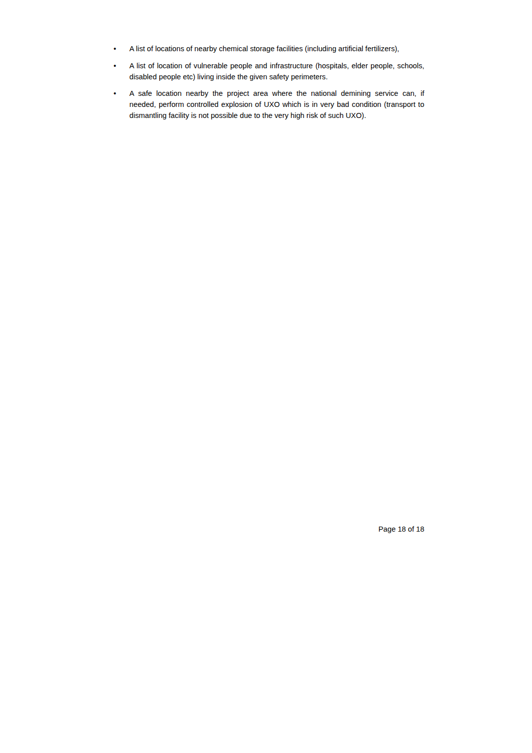A list of locations of nearby chemical storage facilities (including artificial fertilizers),
A list of location of vulnerable people and infrastructure (hospitals, elder people, schools, disabled people etc) living inside the given safety perimeters.
A safe location nearby the project area where the national demining service can, if needed, perform controlled explosion of UXO which is in very bad condition (transport to dismantling facility is not possible due to the very high risk of such UXO).
Page 18 of 18